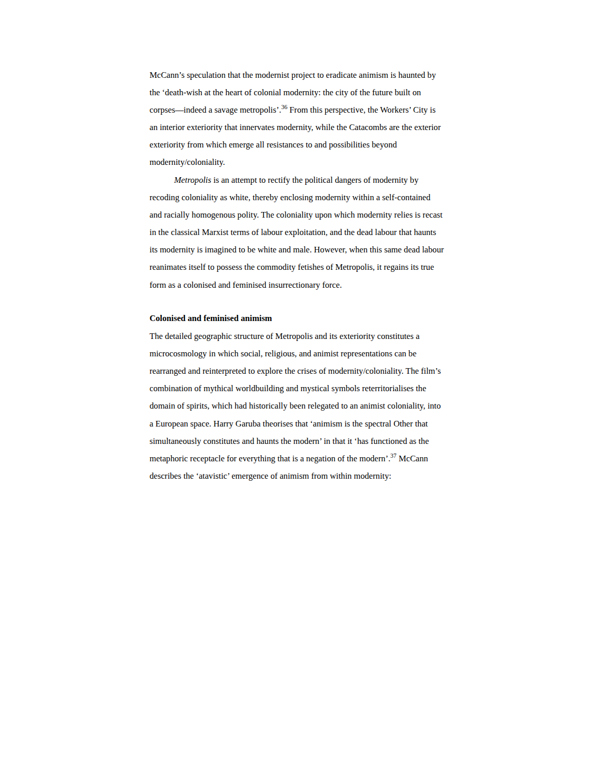McCann’s speculation that the modernist project to eradicate animism is haunted by the ‘death-wish at the heart of colonial modernity: the city of the future built on corpses—indeed a savage metropolis’.36 From this perspective, the Workers’ City is an interior exteriority that innervates modernity, while the Catacombs are the exterior exteriority from which emerge all resistances to and possibilities beyond modernity/coloniality.
Metropolis is an attempt to rectify the political dangers of modernity by recoding coloniality as white, thereby enclosing modernity within a self-contained and racially homogenous polity. The coloniality upon which modernity relies is recast in the classical Marxist terms of labour exploitation, and the dead labour that haunts its modernity is imagined to be white and male. However, when this same dead labour reanimates itself to possess the commodity fetishes of Metropolis, it regains its true form as a colonised and feminised insurrectionary force.
Colonised and feminised animism
The detailed geographic structure of Metropolis and its exteriority constitutes a microcosmology in which social, religious, and animist representations can be rearranged and reinterpreted to explore the crises of modernity/coloniality. The film’s combination of mythical worldbuilding and mystical symbols reterritorialises the domain of spirits, which had historically been relegated to an animist coloniality, into a European space. Harry Garuba theorises that ‘animism is the spectral Other that simultaneously constitutes and haunts the modern’ in that it ‘has functioned as the metaphoric receptacle for everything that is a negation of the modern’.37 McCann describes the ‘atavistic’ emergence of animism from within modernity: